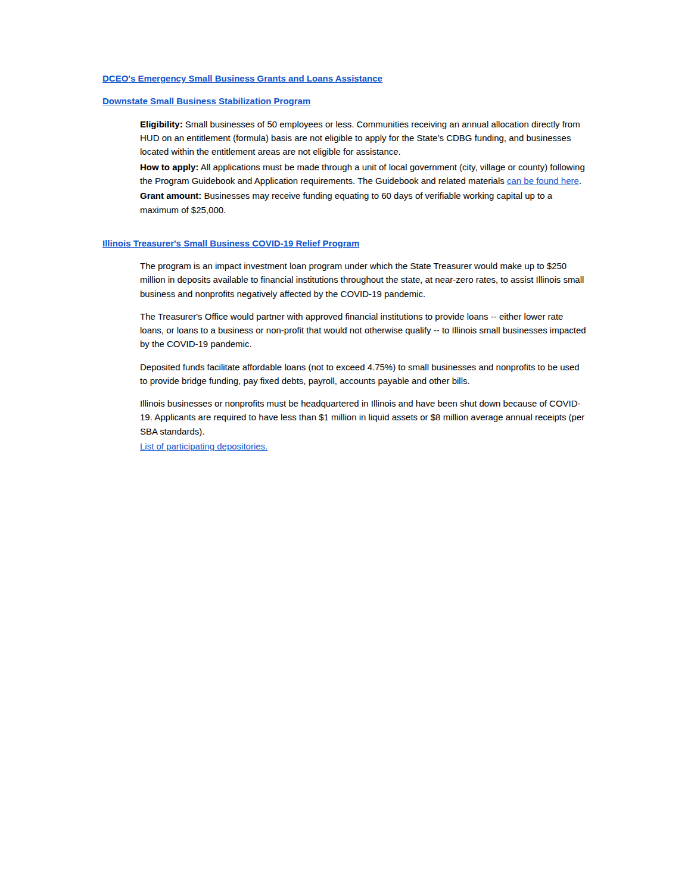DCEO's Emergency Small Business Grants and Loans Assistance
Downstate Small Business Stabilization Program
Eligibility: Small businesses of 50 employees or less. Communities receiving an annual allocation directly from HUD on an entitlement (formula) basis are not eligible to apply for the State’s CDBG funding, and businesses located within the entitlement areas are not eligible for assistance.
How to apply: All applications must be made through a unit of local government (city, village or county) following the Program Guidebook and Application requirements. The Guidebook and related materials can be found here.
Grant amount: Businesses may receive funding equating to 60 days of verifiable working capital up to a maximum of $25,000.
Illinois Treasurer's Small Business COVID-19 Relief Program
The program is an impact investment loan program under which the State Treasurer would make up to $250 million in deposits available to financial institutions throughout the state, at near-zero rates, to assist Illinois small business and nonprofits negatively affected by the COVID-19 pandemic.
The Treasurer's Office would partner with approved financial institutions to provide loans -- either lower rate loans, or loans to a business or non-profit that would not otherwise qualify -- to Illinois small businesses impacted by the COVID-19 pandemic.
Deposited funds facilitate affordable loans (not to exceed 4.75%) to small businesses and nonprofits to be used to provide bridge funding, pay fixed debts, payroll, accounts payable and other bills.
Illinois businesses or nonprofits must be headquartered in Illinois and have been shut down because of COVID-19. Applicants are required to have less than $1 million in liquid assets or $8 million average annual receipts (per SBA standards).
List of participating depositories.